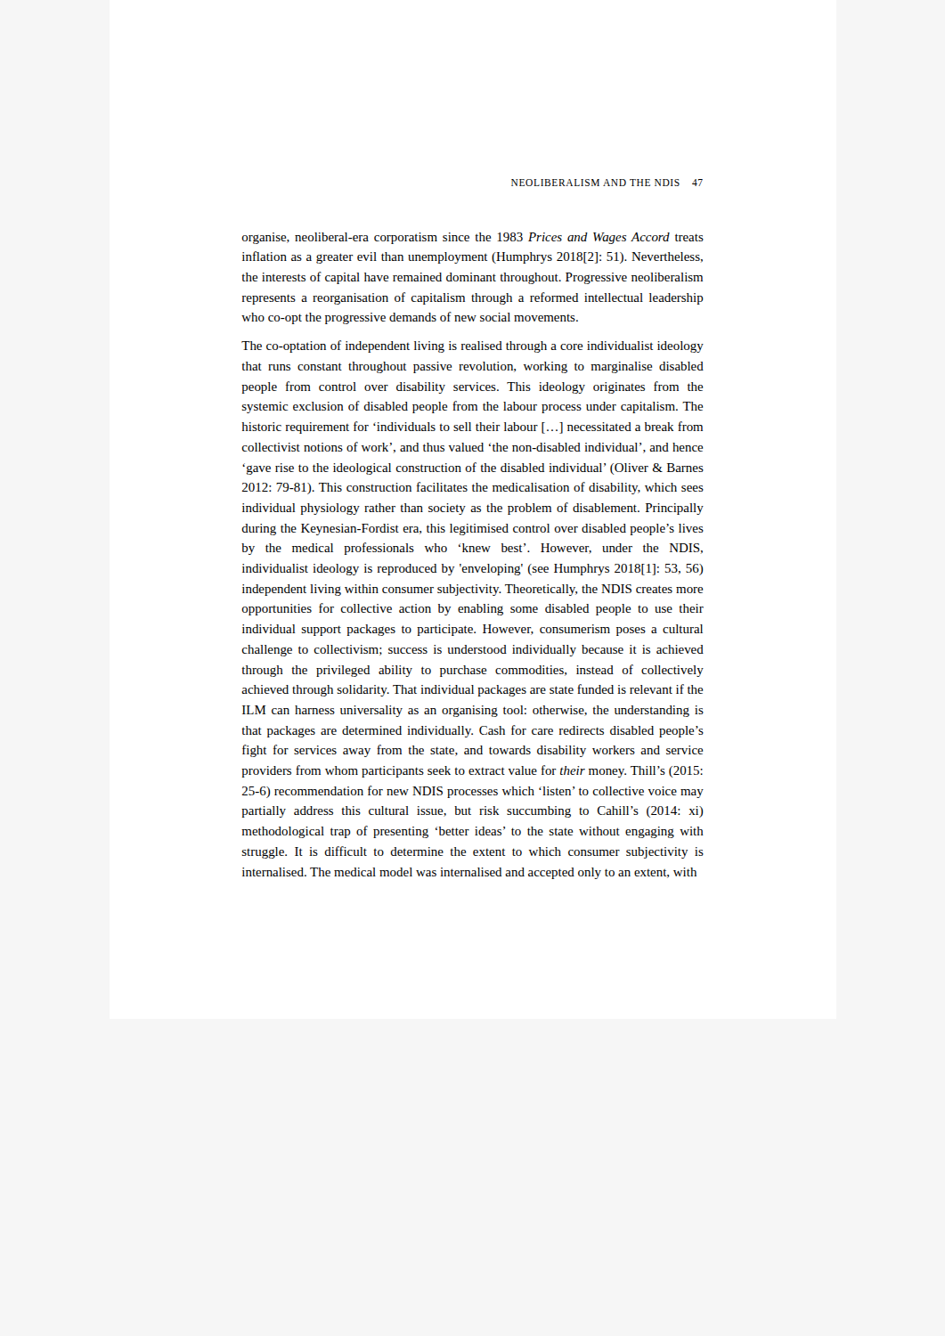NEOLIBERALISM AND THE NDIS47
organise, neoliberal-era corporatism since the 1983 Prices and Wages Accord treats inflation as a greater evil than unemployment (Humphrys 2018[2]: 51). Nevertheless, the interests of capital have remained dominant throughout. Progressive neoliberalism represents a reorganisation of capitalism through a reformed intellectual leadership who co-opt the progressive demands of new social movements.
The co-optation of independent living is realised through a core individualist ideology that runs constant throughout passive revolution, working to marginalise disabled people from control over disability services. This ideology originates from the systemic exclusion of disabled people from the labour process under capitalism. The historic requirement for ‘individuals to sell their labour […] necessitated a break from collectivist notions of work’, and thus valued ‘the non-disabled individual’, and hence ‘gave rise to the ideological construction of the disabled individual’ (Oliver & Barnes 2012: 79-81). This construction facilitates the medicalisation of disability, which sees individual physiology rather than society as the problem of disablement. Principally during the Keynesian-Fordist era, this legitimised control over disabled people’s lives by the medical professionals who ‘knew best’. However, under the NDIS, individualist ideology is reproduced by 'enveloping' (see Humphrys 2018[1]: 53, 56) independent living within consumer subjectivity. Theoretically, the NDIS creates more opportunities for collective action by enabling some disabled people to use their individual support packages to participate. However, consumerism poses a cultural challenge to collectivism; success is understood individually because it is achieved through the privileged ability to purchase commodities, instead of collectively achieved through solidarity. That individual packages are state funded is relevant if the ILM can harness universality as an organising tool: otherwise, the understanding is that packages are determined individually. Cash for care redirects disabled people’s fight for services away from the state, and towards disability workers and service providers from whom participants seek to extract value for their money. Thill’s (2015: 25-6) recommendation for new NDIS processes which ‘listen’ to collective voice may partially address this cultural issue, but risk succumbing to Cahill’s (2014: xi) methodological trap of presenting ‘better ideas’ to the state without engaging with struggle. It is difficult to determine the extent to which consumer subjectivity is internalised. The medical model was internalised and accepted only to an extent, with